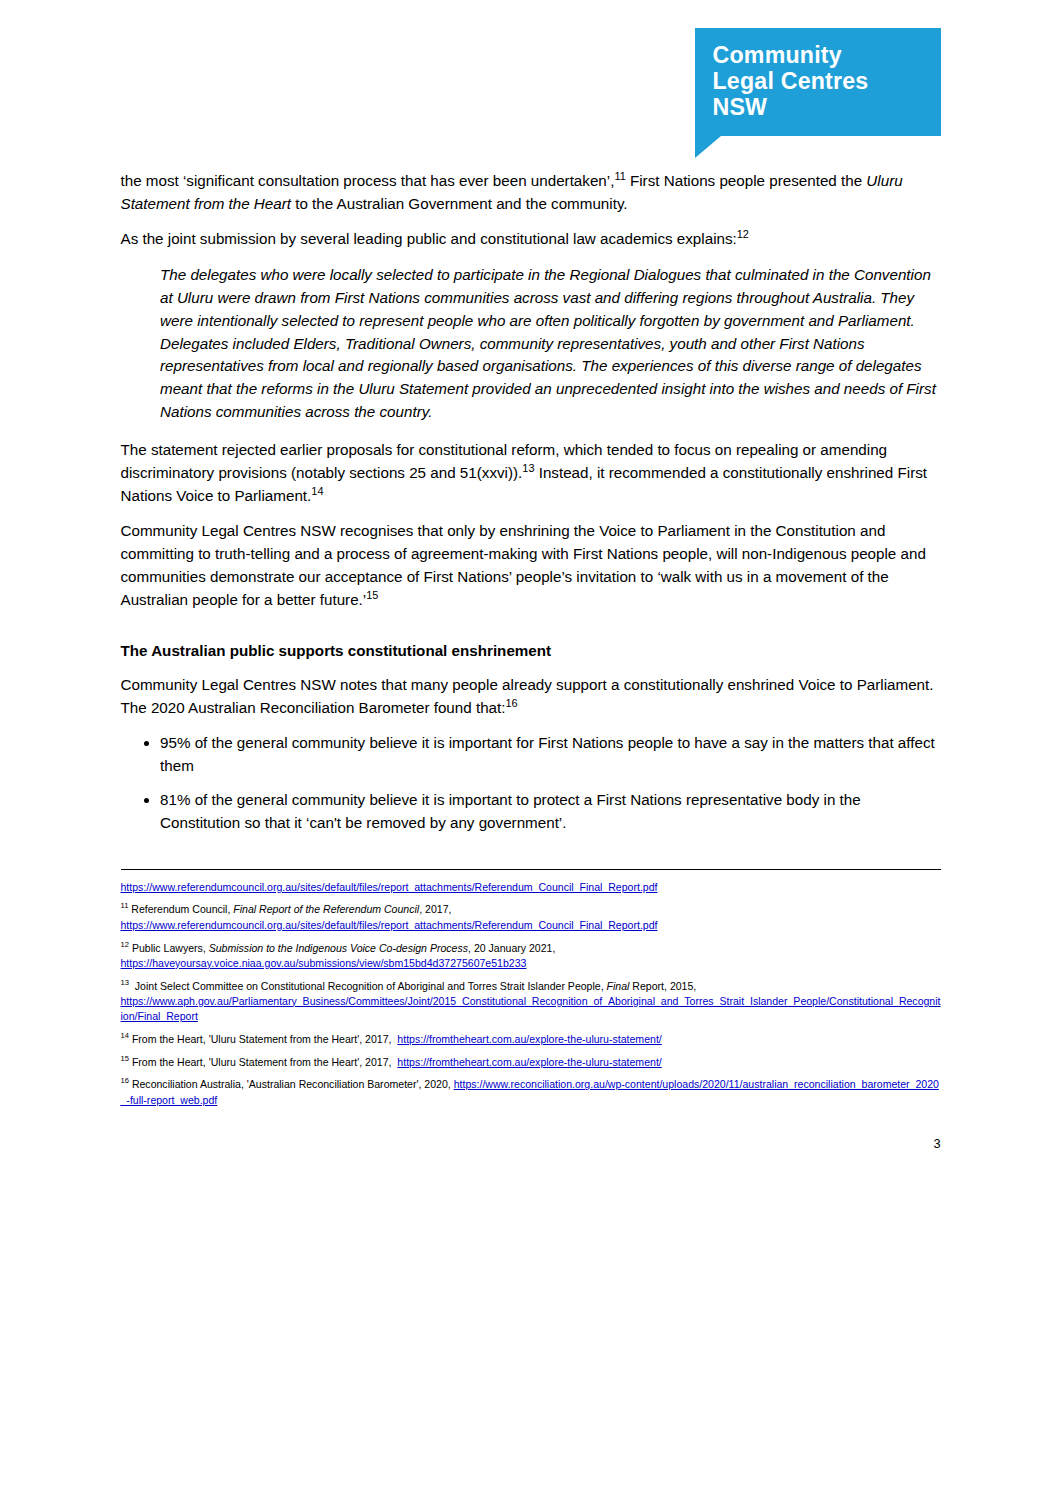Community Legal Centres NSW
the most ‘significant consultation process that has ever been undertaken’,11 First Nations people presented the Uluru Statement from the Heart to the Australian Government and the community.
As the joint submission by several leading public and constitutional law academics explains:12
The delegates who were locally selected to participate in the Regional Dialogues that culminated in the Convention at Uluru were drawn from First Nations communities across vast and differing regions throughout Australia. They were intentionally selected to represent people who are often politically forgotten by government and Parliament. Delegates included Elders, Traditional Owners, community representatives, youth and other First Nations representatives from local and regionally based organisations. The experiences of this diverse range of delegates meant that the reforms in the Uluru Statement provided an unprecedented insight into the wishes and needs of First Nations communities across the country.
The statement rejected earlier proposals for constitutional reform, which tended to focus on repealing or amending discriminatory provisions (notably sections 25 and 51(xxvi)).13 Instead, it recommended a constitutionally enshrined First Nations Voice to Parliament.14
Community Legal Centres NSW recognises that only by enshrining the Voice to Parliament in the Constitution and committing to truth-telling and a process of agreement-making with First Nations people, will non-Indigenous people and communities demonstrate our acceptance of First Nations’ people’s invitation to ‘walk with us in a movement of the Australian people for a better future.’15
The Australian public supports constitutional enshrinement
Community Legal Centres NSW notes that many people already support a constitutionally enshrined Voice to Parliament. The 2020 Australian Reconciliation Barometer found that:16
95% of the general community believe it is important for First Nations people to have a say in the matters that affect them
81% of the general community believe it is important to protect a First Nations representative body in the Constitution so that it ‘can't be removed by any government’.
https://www.referendumcouncil.org.au/sites/default/files/report_attachments/Referendum_Council_Final_Report.pdf
11 Referendum Council, Final Report of the Referendum Council, 2017,
https://www.referendumcouncil.org.au/sites/default/files/report_attachments/Referendum_Council_Final_Report.pdf
12 Public Lawyers, Submission to the Indigenous Voice Co-design Process, 20 January 2021,
https://haveyoursay.voice.niaa.gov.au/submissions/view/sbm15bd4d37275607e51b233
13 Joint Select Committee on Constitutional Recognition of Aboriginal and Torres Strait Islander People, Final Report, 2015,
https://www.aph.gov.au/Parliamentary_Business/Committees/Joint/2015_Constitutional_Recognition_of_Aboriginal_and_Torres_Strait_Islander_People/Constitutional_Recognition/Final_Report
14 From the Heart, 'Uluru Statement from the Heart', 2017, https://fromtheheart.com.au/explore-the-uluru-statement/
15 From the Heart, 'Uluru Statement from the Heart', 2017, https://fromtheheart.com.au/explore-the-uluru-statement/
16 Reconciliation Australia, 'Australian Reconciliation Barometer', 2020, https://www.reconciliation.org.au/wp-content/uploads/2020/11/australian_reconciliation_barometer_2020_-full-report_web.pdf
3